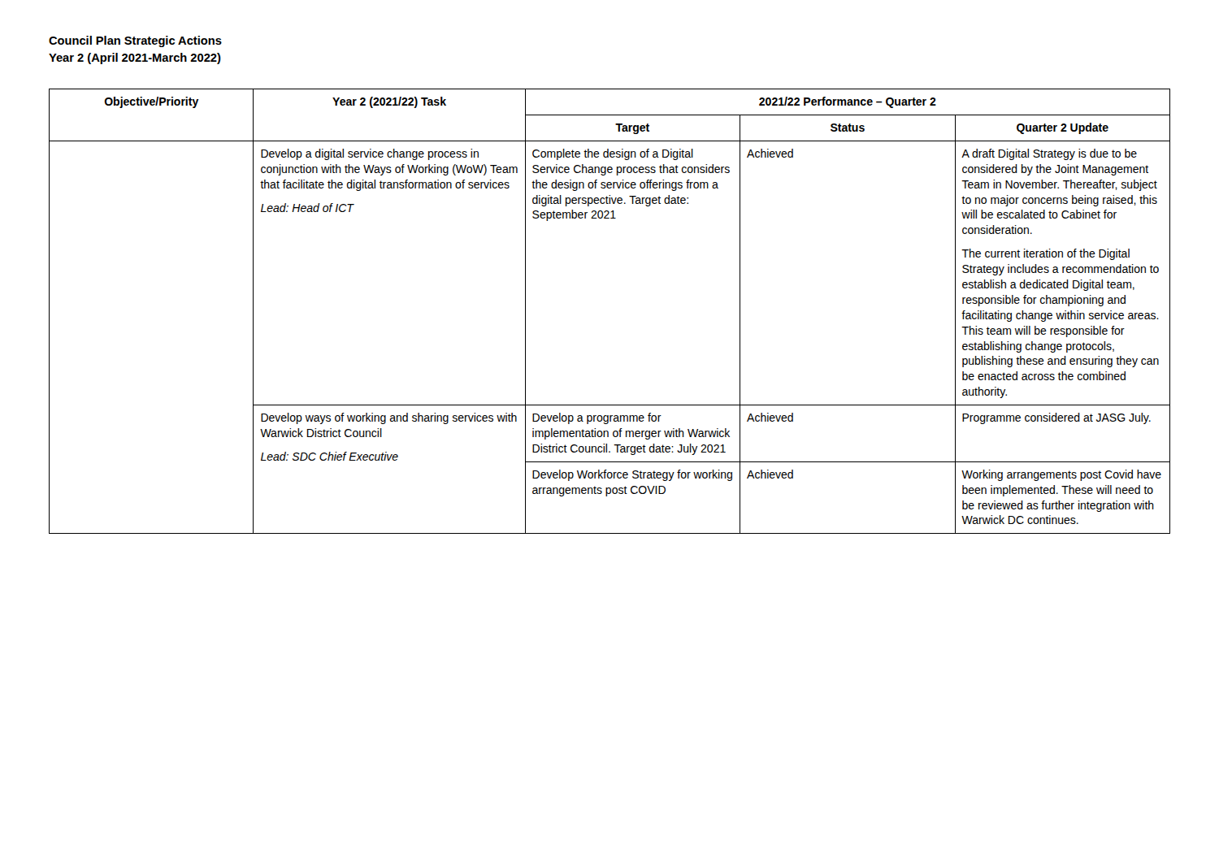Council Plan Strategic Actions
Year 2 (April 2021-March 2022)
| Objective/Priority | Year 2 (2021/22) Task | 2021/22 Performance – Quarter 2 |
| --- | --- | --- |
| Target | Status | Quarter 2 Update |
| | Develop a digital service change process in conjunction with the Ways of Working (WoW) Team that facilitate the digital transformation of services Lead: Head of ICT | Complete the design of a Digital Service Change process that considers the design of service offerings from a digital perspective. Target date: September 2021 | Achieved | A draft Digital Strategy is due to be considered by the Joint Management Team in November. Thereafter, subject to no major concerns being raised, this will be escalated to Cabinet for consideration. The current iteration of the Digital Strategy includes a recommendation to establish a dedicated Digital team, responsible for championing and facilitating change within service areas. This team will be responsible for establishing change protocols, publishing these and ensuring they can be enacted across the combined authority. |
| Develop ways of working and sharing services with Warwick District Council Lead: SDC Chief Executive | Develop a programme for implementation of merger with Warwick District Council. Target date: July 2021 | Achieved | Programme considered at JASG July. |
| Develop Workforce Strategy for working arrangements post COVID | Achieved | Working arrangements post Covid have been implemented. These will need to be reviewed as further integration with Warwick DC continues. |